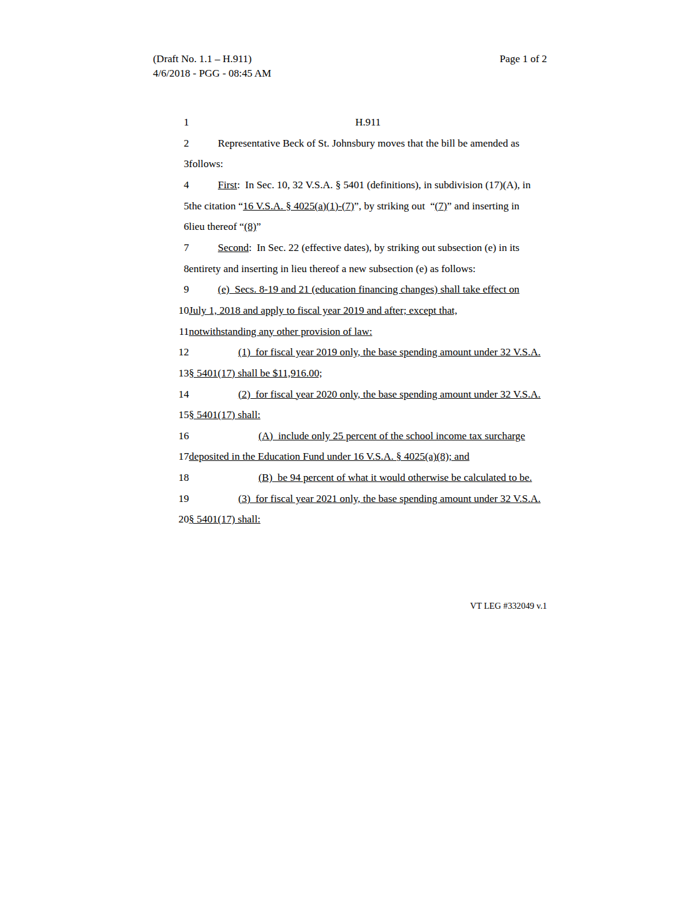(Draft No. 1.1 – H.911)
4/6/2018 - PGG - 08:45 AM
Page 1 of 2
| 1 | H.911 |
| 2 | Representative Beck of St. Johnsbury moves that the bill be amended as |
| 3 | follows: |
| 4 | First : In Sec. 10, 32 V.S.A. § 5401 (definitions), in subdivision (17)(A), in |
| 5 | the citation “ 16 V.S.A. § 4025(a)(1)-(7) ”, by striking out “ (7) ” and inserting in |
| 6 | lieu thereof “ (8) ” |
| 7 | Second : In Sec. 22 (effective dates), by striking out subsection (e) in its |
| 8 | entirety and inserting in lieu thereof a new subsection (e) as follows: |
| 9 | (e) Secs. 8-19 and 21 (education financing changes) shall take effect on |
| 10 | July 1, 2018 and apply to fiscal year 2019 and after; except that, |
| 11 | notwithstanding any other provision of law: |
| 12 | (1) for fiscal year 2019 only, the base spending amount under 32 V.S.A. |
| 13 | § 5401(17) shall be $11,916.00; |
| 14 | (2) for fiscal year 2020 only, the base spending amount under 32 V.S.A. |
| 15 | § 5401(17) shall: |
| 16 | (A) include only 25 percent of the school income tax surcharge |
| 17 | deposited in the Education Fund under 16 V.S.A. § 4025(a)(8); and |
| 18 | (B) be 94 percent of what it would otherwise be calculated to be. |
| 19 | (3) for fiscal year 2021 only, the base spending amount under 32 V.S.A. |
| 20 | § 5401(17) shall: |
VT LEG #332049 v.1